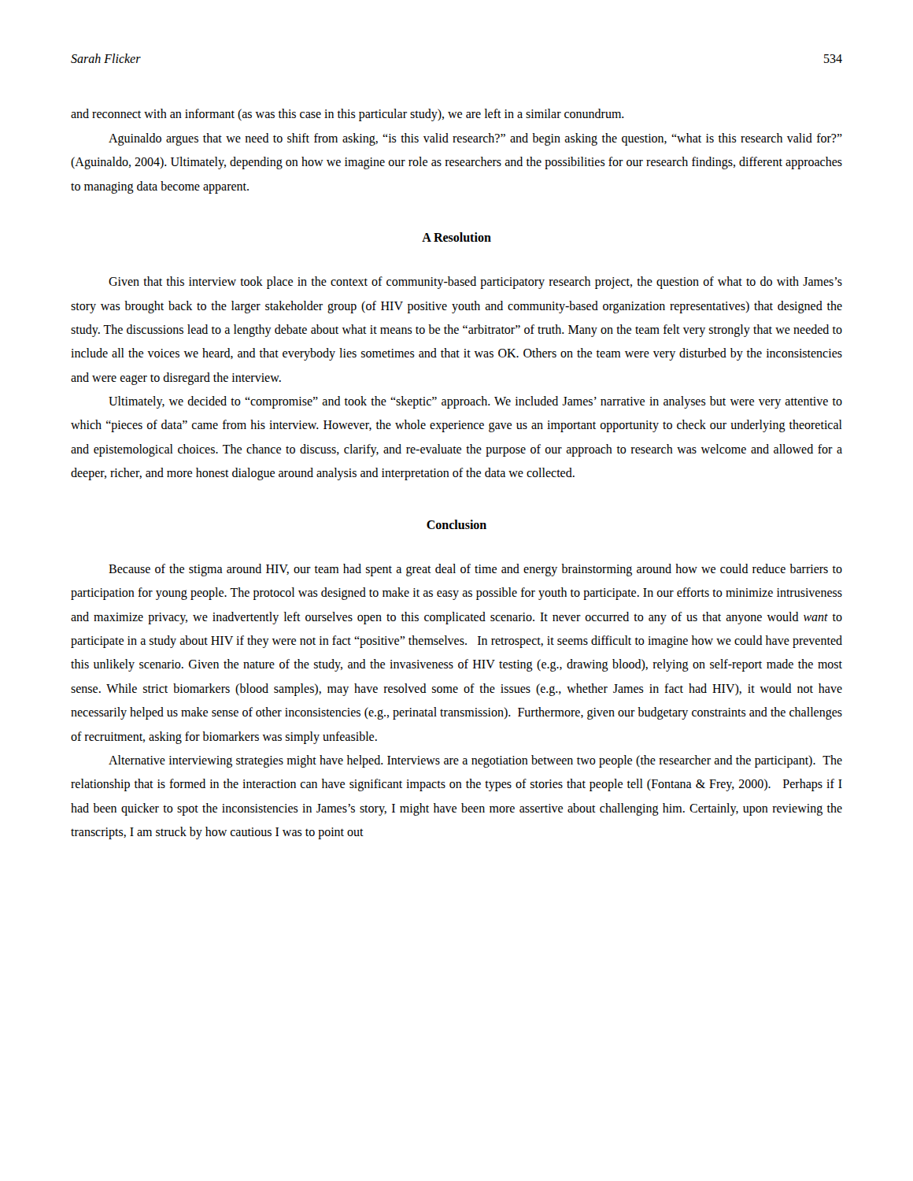Sarah Flicker 534
and reconnect with an informant (as was this case in this particular study), we are left in a similar conundrum.
Aguinaldo argues that we need to shift from asking, “is this valid research?” and begin asking the question, “what is this research valid for?” (Aguinaldo, 2004). Ultimately, depending on how we imagine our role as researchers and the possibilities for our research findings, different approaches to managing data become apparent.
A Resolution
Given that this interview took place in the context of community-based participatory research project, the question of what to do with James’s story was brought back to the larger stakeholder group (of HIV positive youth and community-based organization representatives) that designed the study. The discussions lead to a lengthy debate about what it means to be the “arbitrator” of truth. Many on the team felt very strongly that we needed to include all the voices we heard, and that everybody lies sometimes and that it was OK. Others on the team were very disturbed by the inconsistencies and were eager to disregard the interview.
Ultimately, we decided to “compromise” and took the “skeptic” approach. We included James’ narrative in analyses but were very attentive to which “pieces of data” came from his interview. However, the whole experience gave us an important opportunity to check our underlying theoretical and epistemological choices. The chance to discuss, clarify, and re-evaluate the purpose of our approach to research was welcome and allowed for a deeper, richer, and more honest dialogue around analysis and interpretation of the data we collected.
Conclusion
Because of the stigma around HIV, our team had spent a great deal of time and energy brainstorming around how we could reduce barriers to participation for young people. The protocol was designed to make it as easy as possible for youth to participate. In our efforts to minimize intrusiveness and maximize privacy, we inadvertently left ourselves open to this complicated scenario. It never occurred to any of us that anyone would want to participate in a study about HIV if they were not in fact “positive” themselves. In retrospect, it seems difficult to imagine how we could have prevented this unlikely scenario. Given the nature of the study, and the invasiveness of HIV testing (e.g., drawing blood), relying on self-report made the most sense. While strict biomarkers (blood samples), may have resolved some of the issues (e.g., whether James in fact had HIV), it would not have necessarily helped us make sense of other inconsistencies (e.g., perinatal transmission). Furthermore, given our budgetary constraints and the challenges of recruitment, asking for biomarkers was simply unfeasible.
Alternative interviewing strategies might have helped. Interviews are a negotiation between two people (the researcher and the participant). The relationship that is formed in the interaction can have significant impacts on the types of stories that people tell (Fontana & Frey, 2000). Perhaps if I had been quicker to spot the inconsistencies in James’s story, I might have been more assertive about challenging him. Certainly, upon reviewing the transcripts, I am struck by how cautious I was to point out